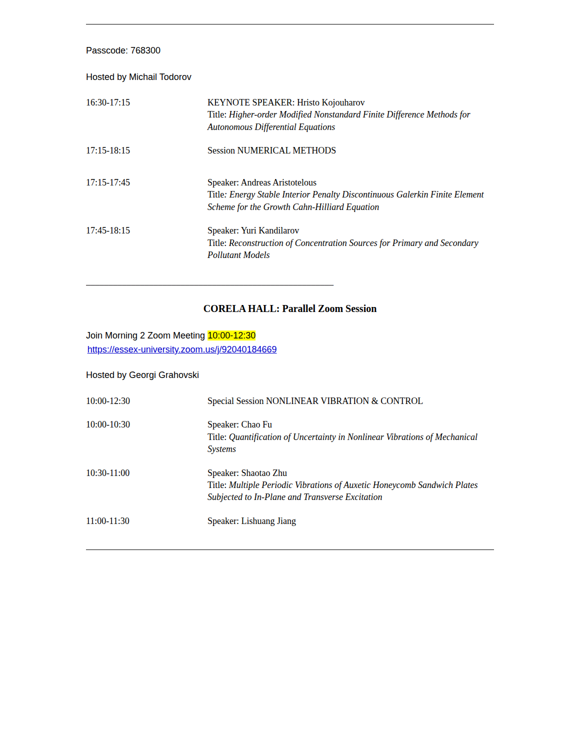Passcode: 768300
Hosted by Michail Todorov
16:30-17:15
KEYNOTE SPEAKER: Hristo Kojouharov
Title: Higher-order Modified Nonstandard Finite Difference Methods for Autonomous Differential Equations
17:15-18:15
Session NUMERICAL METHODS
17:15-17:45
Speaker: Andreas Aristotelous
Title: Energy Stable Interior Penalty Discontinuous Galerkin Finite Element Scheme for the Growth Cahn-Hilliard Equation
17:45-18:15
Speaker: Yuri Kandilarov
Title: Reconstruction of Concentration Sources for Primary and Secondary Pollutant Models
_______________________________________________________
CORELA HALL: Parallel Zoom Session
Join Morning 2 Zoom Meeting 10:00-12:30
https://essex-university.zoom.us/j/92040184669
Hosted by Georgi Grahovski
10:00-12:30
Special Session NONLINEAR VIBRATION & CONTROL
10:00-10:30
Speaker: Chao Fu
Title: Quantification of Uncertainty in Nonlinear Vibrations of Mechanical Systems
10:30-11:00
Speaker: Shaotao Zhu
Title: Multiple Periodic Vibrations of Auxetic Honeycomb Sandwich Plates Subjected to In-Plane and Transverse Excitation
11:00-11:30
Speaker: Lishuang Jiang